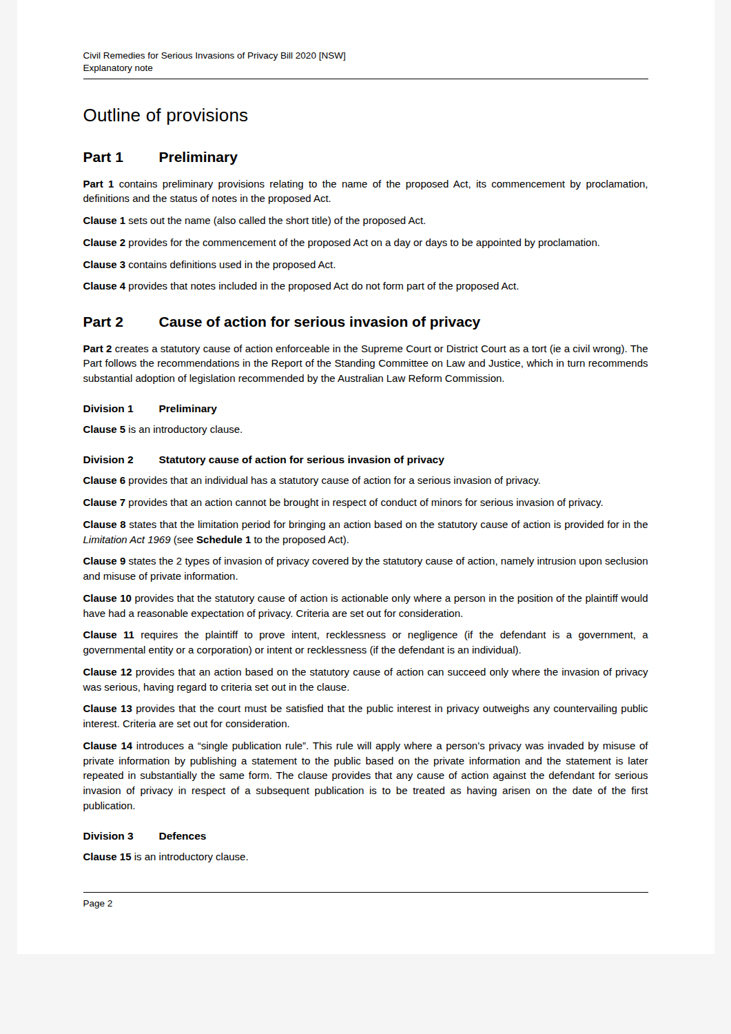Civil Remedies for Serious Invasions of Privacy Bill 2020 [NSW]
Explanatory note
Outline of provisions
Part 1 Preliminary
Part 1 contains preliminary provisions relating to the name of the proposed Act, its commencement by proclamation, definitions and the status of notes in the proposed Act.
Clause 1 sets out the name (also called the short title) of the proposed Act.
Clause 2 provides for the commencement of the proposed Act on a day or days to be appointed by proclamation.
Clause 3 contains definitions used in the proposed Act.
Clause 4 provides that notes included in the proposed Act do not form part of the proposed Act.
Part 2 Cause of action for serious invasion of privacy
Part 2 creates a statutory cause of action enforceable in the Supreme Court or District Court as a tort (ie a civil wrong). The Part follows the recommendations in the Report of the Standing Committee on Law and Justice, which in turn recommends substantial adoption of legislation recommended by the Australian Law Reform Commission.
Division 1 Preliminary
Clause 5 is an introductory clause.
Division 2 Statutory cause of action for serious invasion of privacy
Clause 6 provides that an individual has a statutory cause of action for a serious invasion of privacy.
Clause 7 provides that an action cannot be brought in respect of conduct of minors for serious invasion of privacy.
Clause 8 states that the limitation period for bringing an action based on the statutory cause of action is provided for in the Limitation Act 1969 (see Schedule 1 to the proposed Act).
Clause 9 states the 2 types of invasion of privacy covered by the statutory cause of action, namely intrusion upon seclusion and misuse of private information.
Clause 10 provides that the statutory cause of action is actionable only where a person in the position of the plaintiff would have had a reasonable expectation of privacy. Criteria are set out for consideration.
Clause 11 requires the plaintiff to prove intent, recklessness or negligence (if the defendant is a government, a governmental entity or a corporation) or intent or recklessness (if the defendant is an individual).
Clause 12 provides that an action based on the statutory cause of action can succeed only where the invasion of privacy was serious, having regard to criteria set out in the clause.
Clause 13 provides that the court must be satisfied that the public interest in privacy outweighs any countervailing public interest. Criteria are set out for consideration.
Clause 14 introduces a “single publication rule”. This rule will apply where a person’s privacy was invaded by misuse of private information by publishing a statement to the public based on the private information and the statement is later repeated in substantially the same form. The clause provides that any cause of action against the defendant for serious invasion of privacy in respect of a subsequent publication is to be treated as having arisen on the date of the first publication.
Division 3 Defences
Clause 15 is an introductory clause.
Page 2